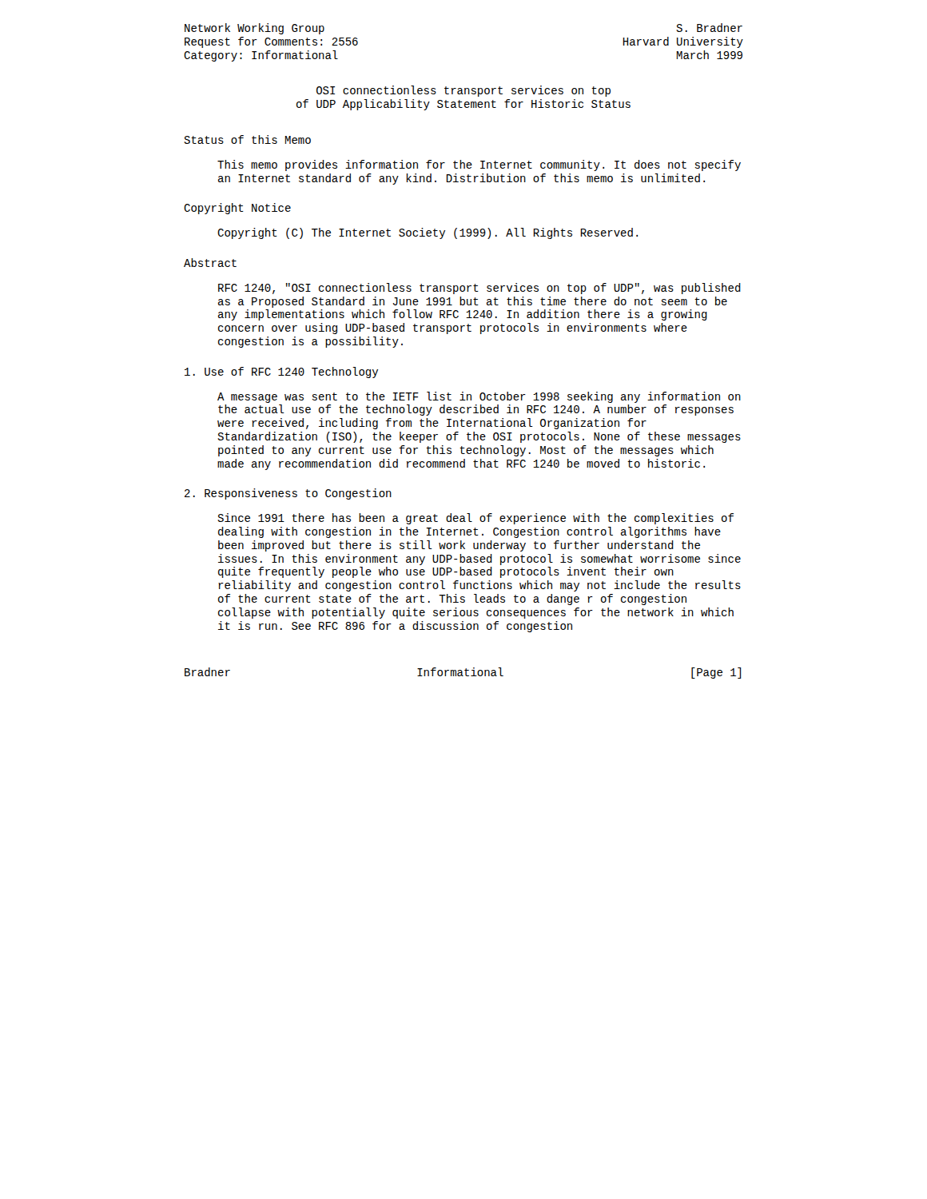Network Working Group S. Bradner
Request for Comments: 2556 Harvard University
Category: Informational March 1999
OSI connectionless transport services on top
of UDP Applicability Statement for Historic Status
Status of this Memo
This memo provides information for the Internet community. It does not specify an Internet standard of any kind. Distribution of this memo is unlimited.
Copyright Notice
Copyright (C) The Internet Society (1999). All Rights Reserved.
Abstract
RFC 1240, "OSI connectionless transport services on top of UDP", was published as a Proposed Standard in June 1991 but at this time there do not seem to be any implementations which follow RFC 1240. In addition there is a growing concern over using UDP-based transport protocols in environments where congestion is a possibility.
1. Use of RFC 1240 Technology
A message was sent to the IETF list in October 1998 seeking any information on the actual use of the technology described in RFC 1240. A number of responses were received, including from the International Organization for Standardization (ISO), the keeper of the OSI protocols. None of these messages pointed to any current use for this technology. Most of the messages which made any recommendation did recommend that RFC 1240 be moved to historic.
2. Responsiveness to Congestion
Since 1991 there has been a great deal of experience with the complexities of dealing with congestion in the Internet. Congestion control algorithms have been improved but there is still work underway to further understand the issues. In this environment any UDP-based protocol is somewhat worrisome since quite frequently people who use UDP-based protocols invent their own reliability and congestion control functions which may not include the results of the current state of the art. This leads to a dange r of congestion collapse with potentially quite serious consequences for the network in which it is run. See RFC 896 for a discussion of congestion
Bradner Informational [Page 1]